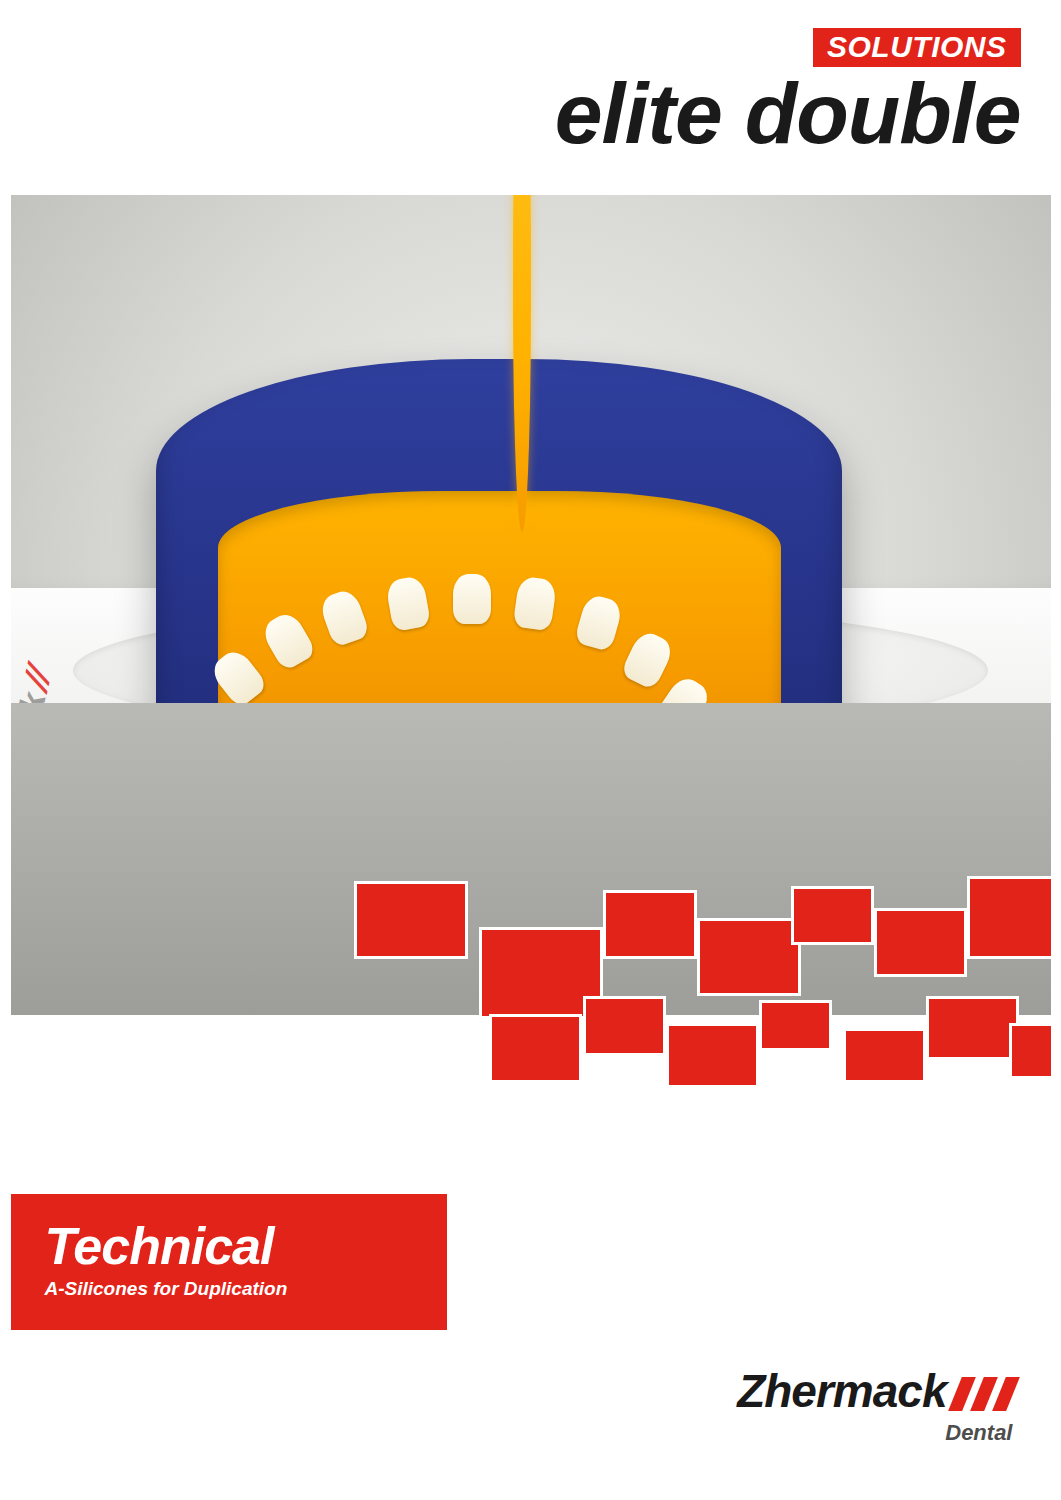SOLUTIONS
elite double
Zhermack//
Technical
A-Silicones for Duplication
Zhermack
Dental